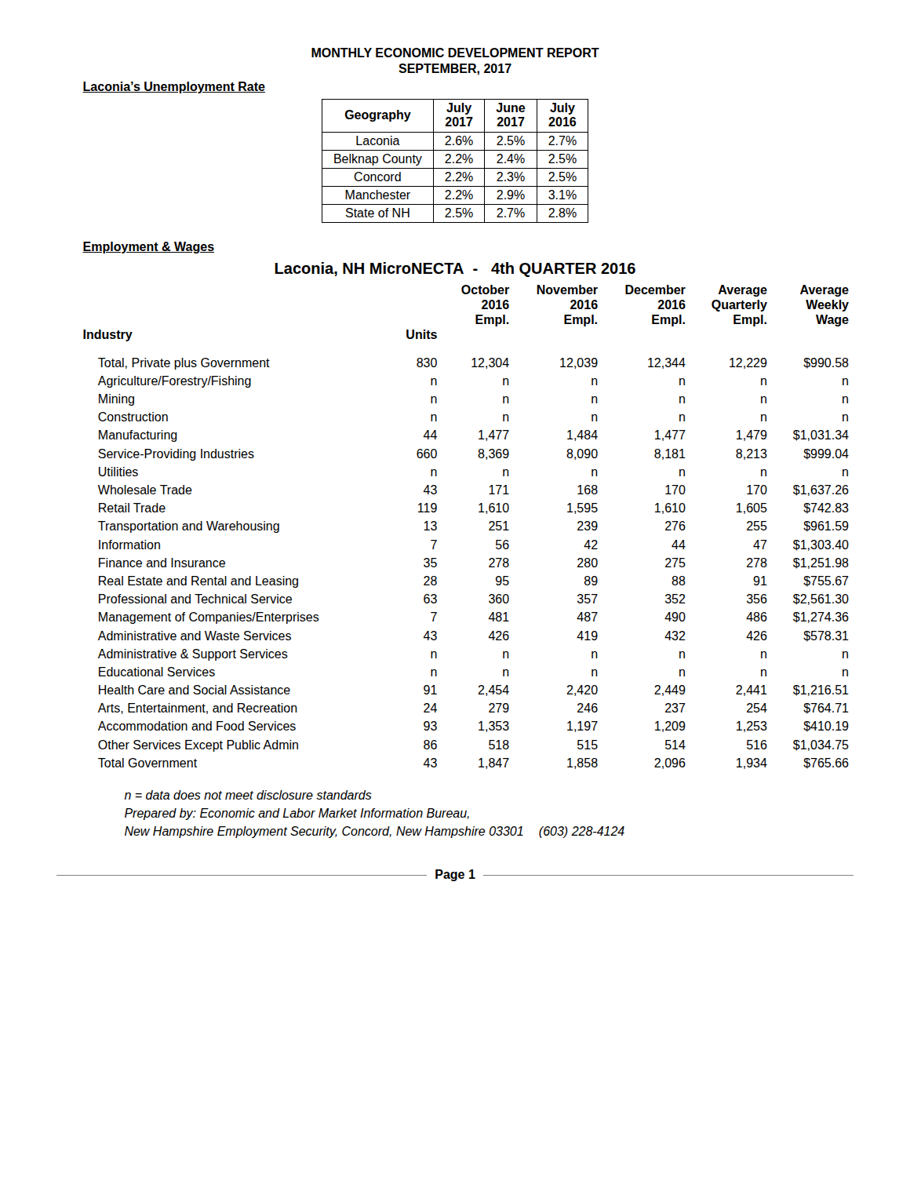MONTHLY ECONOMIC DEVELOPMENT REPORT
SEPTEMBER, 2017
Laconia’s Unemployment Rate
| Geography | July 2017 | June 2017 | July 2016 |
| --- | --- | --- | --- |
| Laconia | 2.6% | 2.5% | 2.7% |
| Belknap County | 2.2% | 2.4% | 2.5% |
| Concord | 2.2% | 2.3% | 2.5% |
| Manchester | 2.2% | 2.9% | 3.1% |
| State of NH | 2.5% | 2.7% | 2.8% |
Employment & Wages
Laconia, NH MicroNECTA - 4th QUARTER 2016
| | | October 2016 Empl. | November 2016 Empl. | December 2016 Empl. | Average Quarterly Empl. | Average Weekly Wage |
| --- | --- | --- | --- | --- | --- | --- |
| Industry | Units | | | | | |
| Total, Private plus Government | 830 | 12,304 | 12,039 | 12,344 | 12,229 | $990.58 |
| Agriculture/Forestry/Fishing | n | n | n | n | n | n |
| Mining | n | n | n | n | n | n |
| Construction | n | n | n | n | n | n |
| Manufacturing | 44 | 1,477 | 1,484 | 1,477 | 1,479 | $1,031.34 |
| Service-Providing Industries | 660 | 8,369 | 8,090 | 8,181 | 8,213 | $999.04 |
| Utilities | n | n | n | n | n | n |
| Wholesale Trade | 43 | 171 | 168 | 170 | 170 | $1,637.26 |
| Retail Trade | 119 | 1,610 | 1,595 | 1,610 | 1,605 | $742.83 |
| Transportation and Warehousing | 13 | 251 | 239 | 276 | 255 | $961.59 |
| Information | 7 | 56 | 42 | 44 | 47 | $1,303.40 |
| Finance and Insurance | 35 | 278 | 280 | 275 | 278 | $1,251.98 |
| Real Estate and Rental and Leasing | 28 | 95 | 89 | 88 | 91 | $755.67 |
| Professional and Technical Service | 63 | 360 | 357 | 352 | 356 | $2,561.30 |
| Management of Companies/Enterprises | 7 | 481 | 487 | 490 | 486 | $1,274.36 |
| Administrative and Waste Services | 43 | 426 | 419 | 432 | 426 | $578.31 |
| Administrative & Support Services | n | n | n | n | n | n |
| Educational Services | n | n | n | n | n | n |
| Health Care and Social Assistance | 91 | 2,454 | 2,420 | 2,449 | 2,441 | $1,216.51 |
| Arts, Entertainment, and Recreation | 24 | 279 | 246 | 237 | 254 | $764.71 |
| Accommodation and Food Services | 93 | 1,353 | 1,197 | 1,209 | 1,253 | $410.19 |
| Other Services Except Public Admin | 86 | 518 | 515 | 514 | 516 | $1,034.75 |
| Total Government | 43 | 1,847 | 1,858 | 2,096 | 1,934 | $765.66 |
n = data does not meet disclosure standards
Prepared by: Economic and Labor Market Information Bureau,
New Hampshire Employment Security, Concord, New Hampshire 03301(603) 228-4124
Page 1